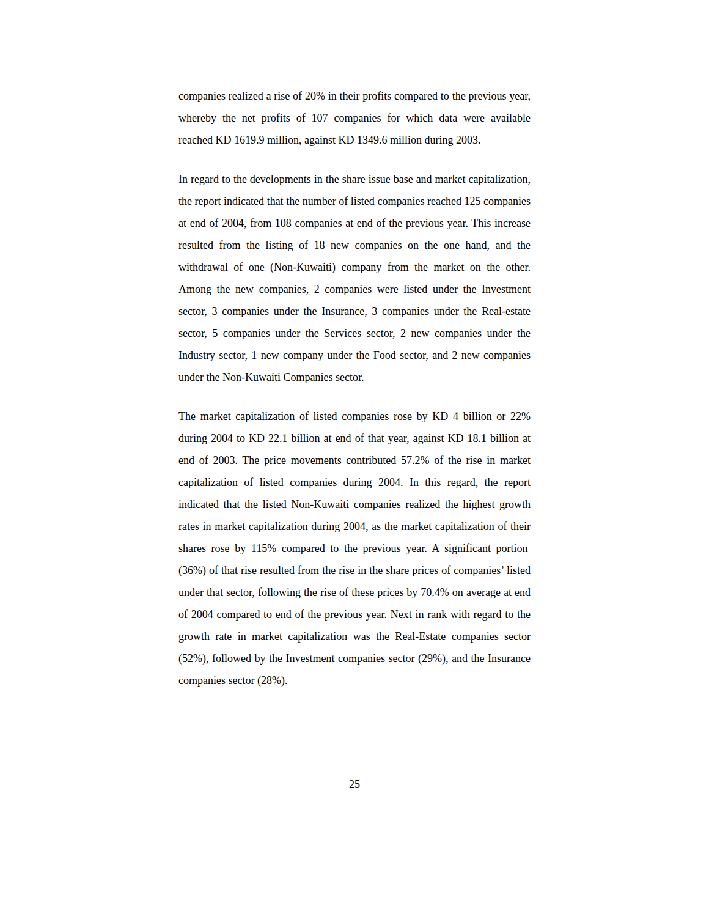companies realized a rise of 20% in their profits compared to the previous year, whereby the net profits of 107 companies for which data were available reached KD 1619.9 million, against KD 1349.6 million during 2003.
In regard to the developments in the share issue base and market capitalization, the report indicated that the number of listed companies reached 125 companies at end of 2004, from 108 companies at end of the previous year. This increase resulted from the listing of 18 new companies on the one hand, and the withdrawal of one (Non-Kuwaiti) company from the market on the other. Among the new companies, 2 companies were listed under the Investment sector, 3 companies under the Insurance, 3 companies under the Real-estate sector, 5 companies under the Services sector, 2 new companies under the Industry sector, 1 new company under the Food sector, and 2 new companies under the Non-Kuwaiti Companies sector.
The market capitalization of listed companies rose by KD 4 billion or 22% during 2004 to KD 22.1 billion at end of that year, against KD 18.1 billion at end of 2003. The price movements contributed 57.2% of the rise in market capitalization of listed companies during 2004. In this regard, the report indicated that the listed Non-Kuwaiti companies realized the highest growth rates in market capitalization during 2004, as the market capitalization of their shares rose by 115% compared to the previous year. A significant portion (36%) of that rise resulted from the rise in the share prices of companies’ listed under that sector, following the rise of these prices by 70.4% on average at end of 2004 compared to end of the previous year. Next in rank with regard to the growth rate in market capitalization was the Real-Estate companies sector (52%), followed by the Investment companies sector (29%), and the Insurance companies sector (28%).
25